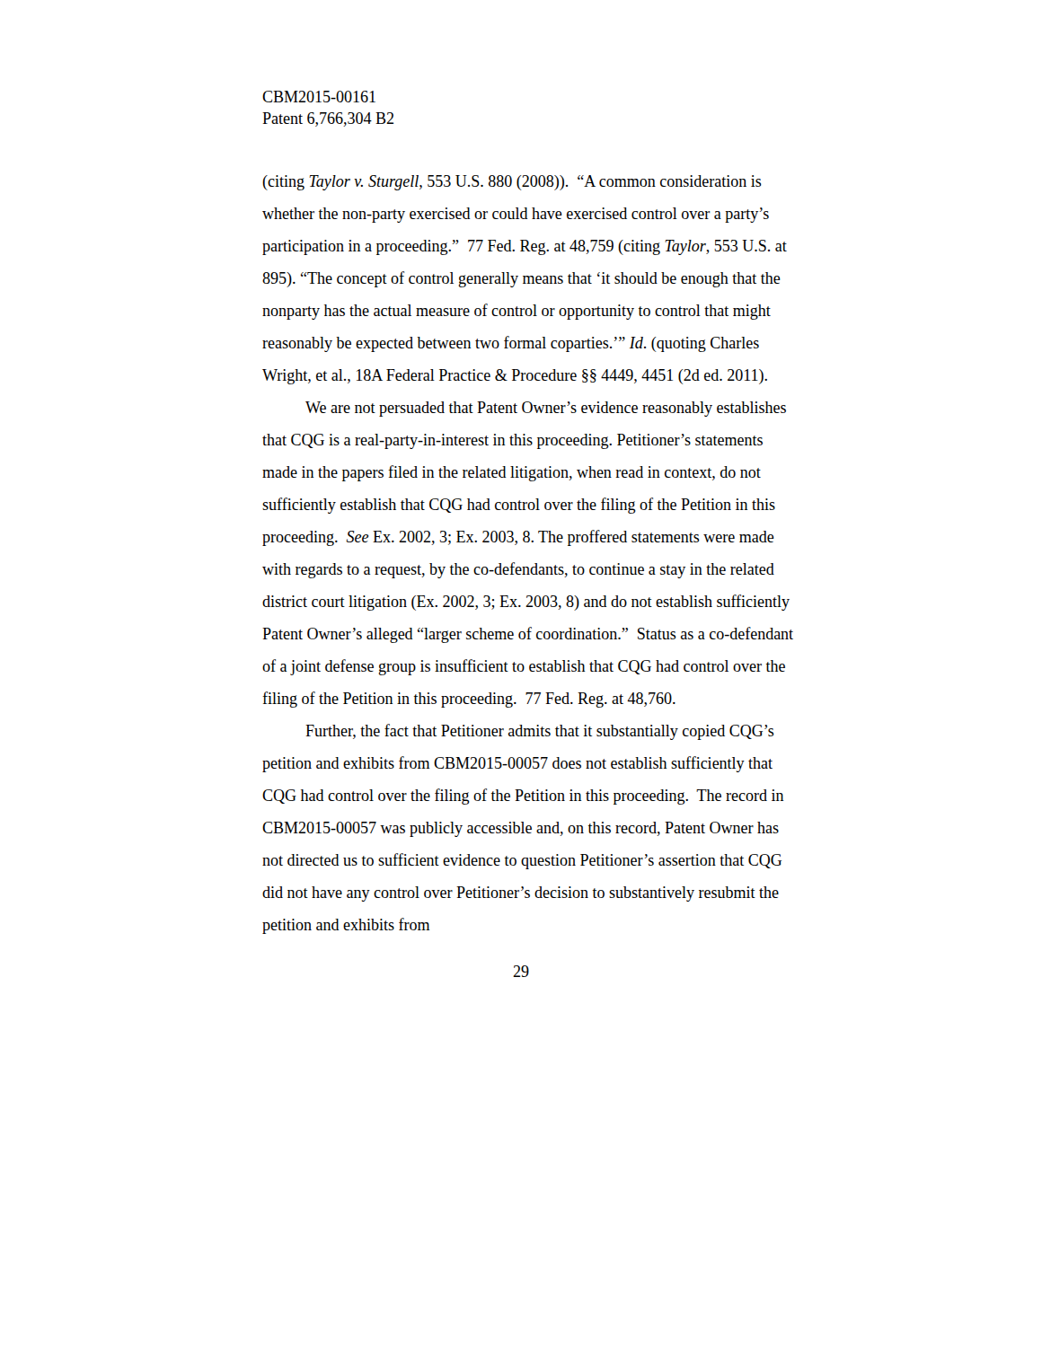CBM2015-00161
Patent 6,766,304 B2
(citing Taylor v. Sturgell, 553 U.S. 880 (2008)). “A common consideration is whether the non-party exercised or could have exercised control over a party’s participation in a proceeding.” 77 Fed. Reg. at 48,759 (citing Taylor, 553 U.S. at 895). “The concept of control generally means that ‘it should be enough that the nonparty has the actual measure of control or opportunity to control that might reasonably be expected between two formal coparties.’” Id. (quoting Charles Wright, et al., 18A Federal Practice & Procedure §§ 4449, 4451 (2d ed. 2011).
We are not persuaded that Patent Owner’s evidence reasonably establishes that CQG is a real-party-in-interest in this proceeding. Petitioner’s statements made in the papers filed in the related litigation, when read in context, do not sufficiently establish that CQG had control over the filing of the Petition in this proceeding. See Ex. 2002, 3; Ex. 2003, 8. The proffered statements were made with regards to a request, by the co-defendants, to continue a stay in the related district court litigation (Ex. 2002, 3; Ex. 2003, 8) and do not establish sufficiently Patent Owner’s alleged “larger scheme of coordination.” Status as a co-defendant of a joint defense group is insufficient to establish that CQG had control over the filing of the Petition in this proceeding. 77 Fed. Reg. at 48,760.
Further, the fact that Petitioner admits that it substantially copied CQG’s petition and exhibits from CBM2015-00057 does not establish sufficiently that CQG had control over the filing of the Petition in this proceeding. The record in CBM2015-00057 was publicly accessible and, on this record, Patent Owner has not directed us to sufficient evidence to question Petitioner’s assertion that CQG did not have any control over Petitioner’s decision to substantively resubmit the petition and exhibits from
29